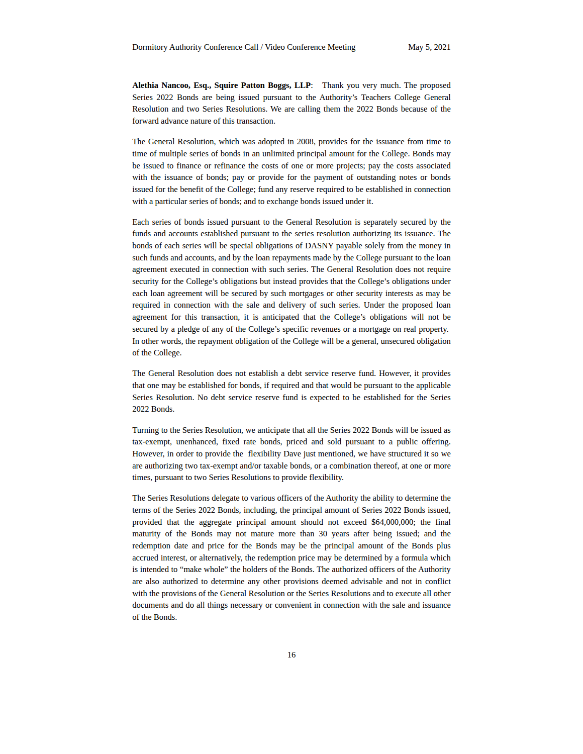Dormitory Authority Conference Call / Video Conference Meeting May 5, 2021
Alethia Nancoo, Esq., Squire Patton Boggs, LLP: Thank you very much. The proposed Series 2022 Bonds are being issued pursuant to the Authority’s Teachers College General Resolution and two Series Resolutions. We are calling them the 2022 Bonds because of the forward advance nature of this transaction.
The General Resolution, which was adopted in 2008, provides for the issuance from time to time of multiple series of bonds in an unlimited principal amount for the College. Bonds may be issued to finance or refinance the costs of one or more projects; pay the costs associated with the issuance of bonds; pay or provide for the payment of outstanding notes or bonds issued for the benefit of the College; fund any reserve required to be established in connection with a particular series of bonds; and to exchange bonds issued under it.
Each series of bonds issued pursuant to the General Resolution is separately secured by the funds and accounts established pursuant to the series resolution authorizing its issuance. The bonds of each series will be special obligations of DASNY payable solely from the money in such funds and accounts, and by the loan repayments made by the College pursuant to the loan agreement executed in connection with such series. The General Resolution does not require security for the College’s obligations but instead provides that the College’s obligations under each loan agreement will be secured by such mortgages or other security interests as may be required in connection with the sale and delivery of such series. Under the proposed loan agreement for this transaction, it is anticipated that the College’s obligations will not be secured by a pledge of any of the College’s specific revenues or a mortgage on real property. In other words, the repayment obligation of the College will be a general, unsecured obligation of the College.
The General Resolution does not establish a debt service reserve fund. However, it provides that one may be established for bonds, if required and that would be pursuant to the applicable Series Resolution. No debt service reserve fund is expected to be established for the Series 2022 Bonds.
Turning to the Series Resolution, we anticipate that all the Series 2022 Bonds will be issued as tax-exempt, unenhanced, fixed rate bonds, priced and sold pursuant to a public offering. However, in order to provide the flexibility Dave just mentioned, we have structured it so we are authorizing two tax-exempt and/or taxable bonds, or a combination thereof, at one or more times, pursuant to two Series Resolutions to provide flexibility.
The Series Resolutions delegate to various officers of the Authority the ability to determine the terms of the Series 2022 Bonds, including, the principal amount of Series 2022 Bonds issued, provided that the aggregate principal amount should not exceed $64,000,000; the final maturity of the Bonds may not mature more than 30 years after being issued; and the redemption date and price for the Bonds may be the principal amount of the Bonds plus accrued interest, or alternatively, the redemption price may be determined by a formula which is intended to “make whole” the holders of the Bonds. The authorized officers of the Authority are also authorized to determine any other provisions deemed advisable and not in conflict with the provisions of the General Resolution or the Series Resolutions and to execute all other documents and do all things necessary or convenient in connection with the sale and issuance of the Bonds.
16